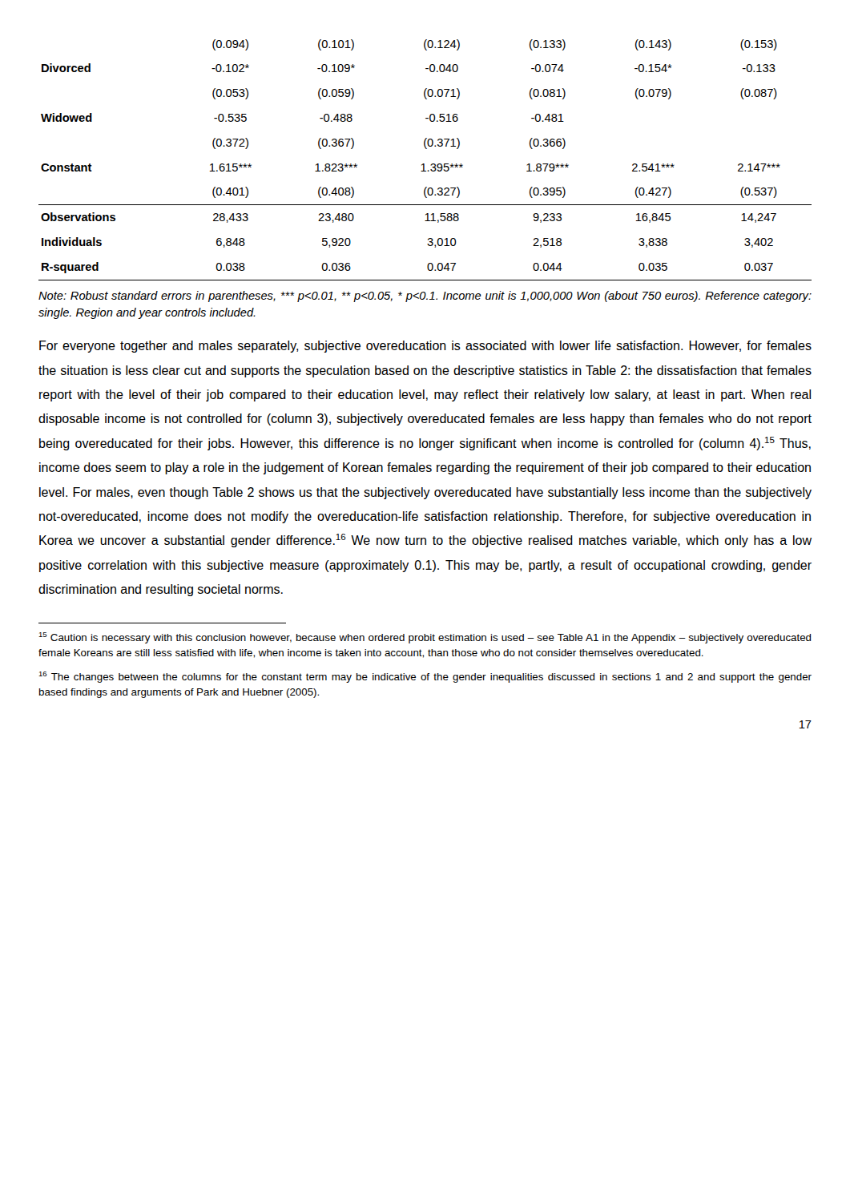| | (0.094) | (0.101) | (0.124) | (0.133) | (0.143) | (0.153) |
| Divorced | -0.102* | -0.109* | -0.040 | -0.074 | -0.154* | -0.133 |
| | (0.053) | (0.059) | (0.071) | (0.081) | (0.079) | (0.087) |
| Widowed | -0.535 | -0.488 | -0.516 | -0.481 | | |
| | (0.372) | (0.367) | (0.371) | (0.366) | | |
| Constant | 1.615*** | 1.823*** | 1.395*** | 1.879*** | 2.541*** | 2.147*** |
| | (0.401) | (0.408) | (0.327) | (0.395) | (0.427) | (0.537) |
| Observations | 28,433 | 23,480 | 11,588 | 9,233 | 16,845 | 14,247 |
| Individuals | 6,848 | 5,920 | 3,010 | 2,518 | 3,838 | 3,402 |
| R-squared | 0.038 | 0.036 | 0.047 | 0.044 | 0.035 | 0.037 |
Note: Robust standard errors in parentheses, *** p<0.01, ** p<0.05, * p<0.1. Income unit is 1,000,000 Won (about 750 euros). Reference category: single. Region and year controls included.
For everyone together and males separately, subjective overeducation is associated with lower life satisfaction. However, for females the situation is less clear cut and supports the speculation based on the descriptive statistics in Table 2: the dissatisfaction that females report with the level of their job compared to their education level, may reflect their relatively low salary, at least in part. When real disposable income is not controlled for (column 3), subjectively overeducated females are less happy than females who do not report being overeducated for their jobs. However, this difference is no longer significant when income is controlled for (column 4).15 Thus, income does seem to play a role in the judgement of Korean females regarding the requirement of their job compared to their education level. For males, even though Table 2 shows us that the subjectively overeducated have substantially less income than the subjectively not-overeducated, income does not modify the overeducation-life satisfaction relationship. Therefore, for subjective overeducation in Korea we uncover a substantial gender difference.16 We now turn to the objective realised matches variable, which only has a low positive correlation with this subjective measure (approximately 0.1). This may be, partly, a result of occupational crowding, gender discrimination and resulting societal norms.
15 Caution is necessary with this conclusion however, because when ordered probit estimation is used – see Table A1 in the Appendix – subjectively overeducated female Koreans are still less satisfied with life, when income is taken into account, than those who do not consider themselves overeducated.
16 The changes between the columns for the constant term may be indicative of the gender inequalities discussed in sections 1 and 2 and support the gender based findings and arguments of Park and Huebner (2005).
17